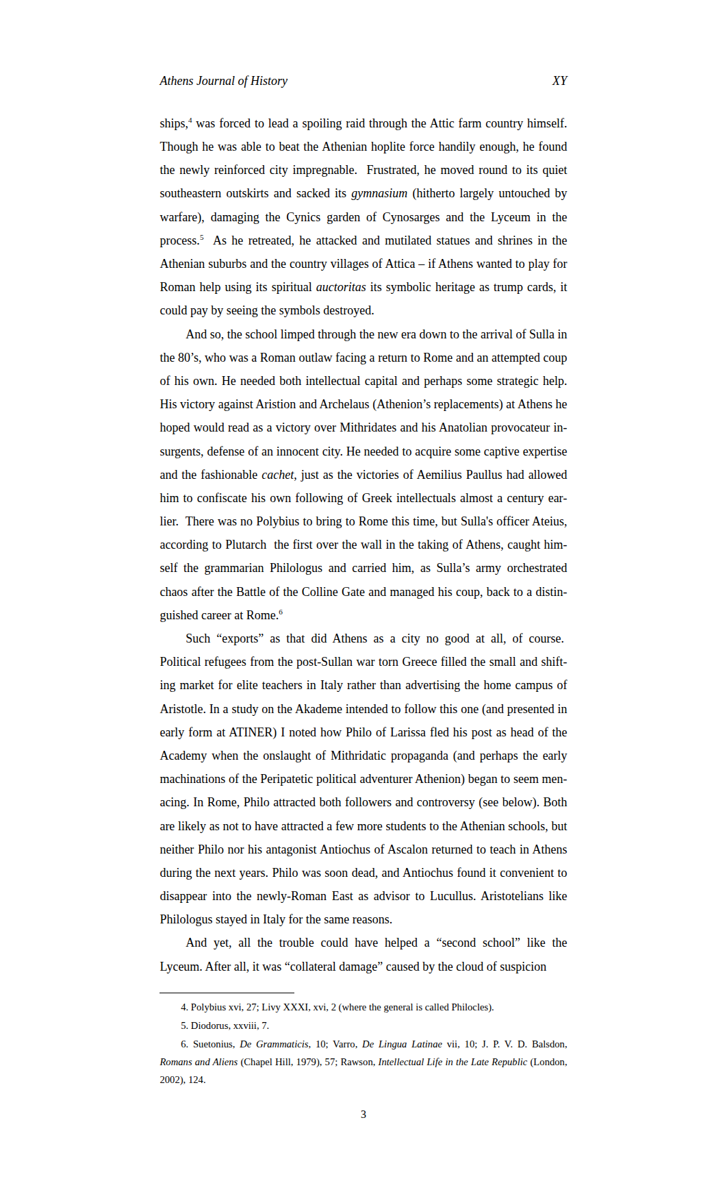Athens Journal of History XY
ships,4 was forced to lead a spoiling raid through the Attic farm country himself. Though he was able to beat the Athenian hoplite force handily enough, he found the newly reinforced city impregnable. Frustrated, he moved round to its quiet southeastern outskirts and sacked its gymnasium (hitherto largely untouched by warfare), damaging the Cynics garden of Cynosarges and the Lyceum in the process.5 As he retreated, he attacked and mutilated statues and shrines in the Athenian suburbs and the country villages of Attica – if Athens wanted to play for Roman help using its spiritual auctoritas its symbolic heritage as trump cards, it could pay by seeing the symbols destroyed.
And so, the school limped through the new era down to the arrival of Sulla in the 80’s, who was a Roman outlaw facing a return to Rome and an attempted coup of his own. He needed both intellectual capital and perhaps some strategic help. His victory against Aristion and Archelaus (Athenion’s replacements) at Athens he hoped would read as a victory over Mithridates and his Anatolian provocateur insurgents, defense of an innocent city. He needed to acquire some captive expertise and the fashionable cachet, just as the victories of Aemilius Paullus had allowed him to confiscate his own following of Greek intellectuals almost a century earlier. There was no Polybius to bring to Rome this time, but Sulla's officer Ateius, according to Plutarch the first over the wall in the taking of Athens, caught himself the grammarian Philologus and carried him, as Sulla’s army orchestrated chaos after the Battle of the Colline Gate and managed his coup, back to a distinguished career at Rome.6
Such “exports” as that did Athens as a city no good at all, of course. Political refugees from the post-Sullan war torn Greece filled the small and shifting market for elite teachers in Italy rather than advertising the home campus of Aristotle. In a study on the Akademe intended to follow this one (and presented in early form at ATINER) I noted how Philo of Larissa fled his post as head of the Academy when the onslaught of Mithridatic propaganda (and perhaps the early machinations of the Peripatetic political adventurer Athenion) began to seem menacing. In Rome, Philo attracted both followers and controversy (see below). Both are likely as not to have attracted a few more students to the Athenian schools, but neither Philo nor his antagonist Antiochus of Ascalon returned to teach in Athens during the next years. Philo was soon dead, and Antiochus found it convenient to disappear into the newly-Roman East as advisor to Lucullus. Aristotelians like Philologus stayed in Italy for the same reasons.
And yet, all the trouble could have helped a “second school” like the Lyceum. After all, it was “collateral damage” caused by the cloud of suspicion
4. Polybius xvi, 27; Livy XXXI, xvi, 2 (where the general is called Philocles).
5. Diodorus, xxviii, 7.
6. Suetonius, De Grammaticis, 10; Varro, De Lingua Latinae vii, 10; J. P. V. D. Balsdon, Romans and Aliens (Chapel Hill, 1979), 57; Rawson, Intellectual Life in the Late Republic (London, 2002), 124.
3